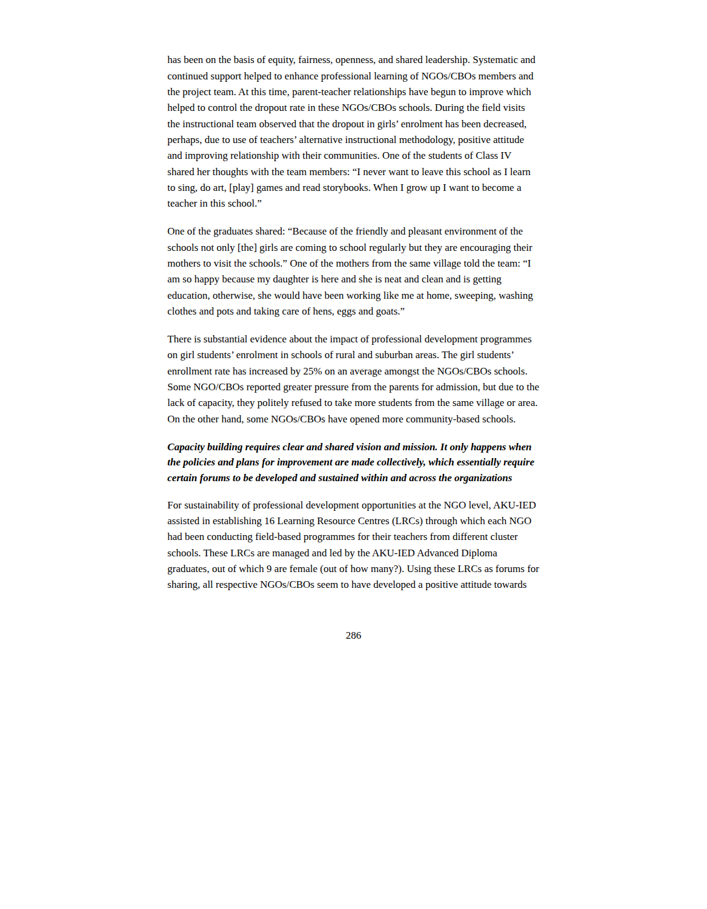has been on the basis of equity, fairness, openness, and shared leadership. Systematic and continued support helped to enhance professional learning of NGOs/CBOs members and the project team. At this time, parent-teacher relationships have begun to improve which helped to control the dropout rate in these NGOs/CBOs schools. During the field visits the instructional team observed that the dropout in girls’ enrolment has been decreased, perhaps, due to use of teachers’ alternative instructional methodology, positive attitude and improving relationship with their communities. One of the students of Class IV shared her thoughts with the team members: “I never want to leave this school as I learn to sing, do art, [play] games and read storybooks. When I grow up I want to become a teacher in this school.”
One of the graduates shared: “Because of the friendly and pleasant environment of the schools not only [the] girls are coming to school regularly but they are encouraging their mothers to visit the schools.” One of the mothers from the same village told the team: “I am so happy because my daughter is here and she is neat and clean and is getting education, otherwise, she would have been working like me at home, sweeping, washing clothes and pots and taking care of hens, eggs and goats.”
There is substantial evidence about the impact of professional development programmes on girl students’ enrolment in schools of rural and suburban areas. The girl students’ enrollment rate has increased by 25% on an average amongst the NGOs/CBOs schools. Some NGO/CBOs reported greater pressure from the parents for admission, but due to the lack of capacity, they politely refused to take more students from the same village or area. On the other hand, some NGOs/CBOs have opened more community-based schools.
Capacity building requires clear and shared vision and mission. It only happens when the policies and plans for improvement are made collectively, which essentially require certain forums to be developed and sustained within and across the organizations
For sustainability of professional development opportunities at the NGO level, AKU-IED assisted in establishing 16 Learning Resource Centres (LRCs) through which each NGO had been conducting field-based programmes for their teachers from different cluster schools. These LRCs are managed and led by the AKU-IED Advanced Diploma graduates, out of which 9 are female (out of how many?). Using these LRCs as forums for sharing, all respective NGOs/CBOs seem to have developed a positive attitude towards
286